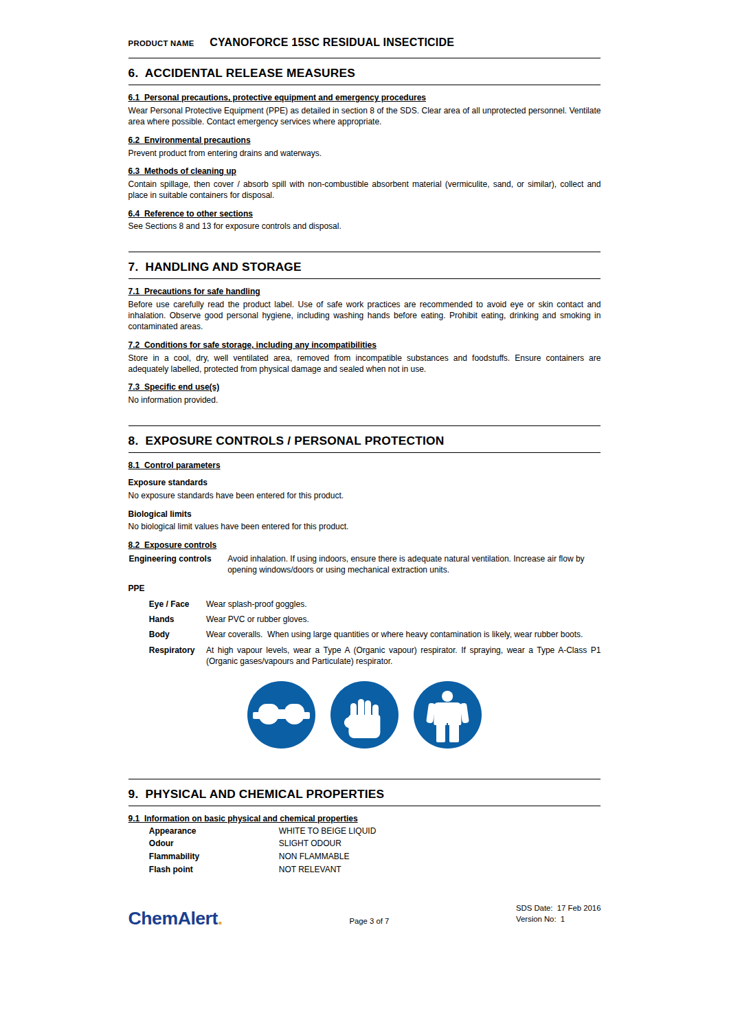PRODUCT NAME CYANOFORCE 15SC RESIDUAL INSECTICIDE
6. ACCIDENTAL RELEASE MEASURES
6.1 Personal precautions, protective equipment and emergency procedures
Wear Personal Protective Equipment (PPE) as detailed in section 8 of the SDS. Clear area of all unprotected personnel. Ventilate area where possible. Contact emergency services where appropriate.
6.2 Environmental precautions
Prevent product from entering drains and waterways.
6.3 Methods of cleaning up
Contain spillage, then cover / absorb spill with non-combustible absorbent material (vermiculite, sand, or similar), collect and place in suitable containers for disposal.
6.4 Reference to other sections
See Sections 8 and 13 for exposure controls and disposal.
7. HANDLING AND STORAGE
7.1 Precautions for safe handling
Before use carefully read the product label. Use of safe work practices are recommended to avoid eye or skin contact and inhalation. Observe good personal hygiene, including washing hands before eating. Prohibit eating, drinking and smoking in contaminated areas.
7.2 Conditions for safe storage, including any incompatibilities
Store in a cool, dry, well ventilated area, removed from incompatible substances and foodstuffs. Ensure containers are adequately labelled, protected from physical damage and sealed when not in use.
7.3 Specific end use(s)
No information provided.
8. EXPOSURE CONTROLS / PERSONAL PROTECTION
8.1 Control parameters
Exposure standards
No exposure standards have been entered for this product.
Biological limits
No biological limit values have been entered for this product.
8.2 Exposure controls
| Engineering controls | Avoid inhalation. If using indoors, ensure there is adequate natural ventilation. Increase air flow by opening windows/doors or using mechanical extraction units. |
PPE
| Eye / Face | Wear splash-proof goggles. |
| Hands | Wear PVC or rubber gloves. |
| Body | Wear coveralls. When using large quantities or where heavy contamination is likely, wear rubber boots. |
| Respiratory | At high vapour levels, wear a Type A (Organic vapour) respirator. If spraying, wear a Type A-Class P1 (Organic gases/vapours and Particulate) respirator. |
9. PHYSICAL AND CHEMICAL PROPERTIES
9.1 Information on basic physical and chemical properties
| Appearance | WHITE TO BEIGE LIQUID |
| Odour | SLIGHT ODOUR |
| Flammability | NON FLAMMABLE |
| Flash point | NOT RELEVANT |
Chem Alert.
Page 3 of 7
SDS Date: 17 Feb 2016
Version No: 1